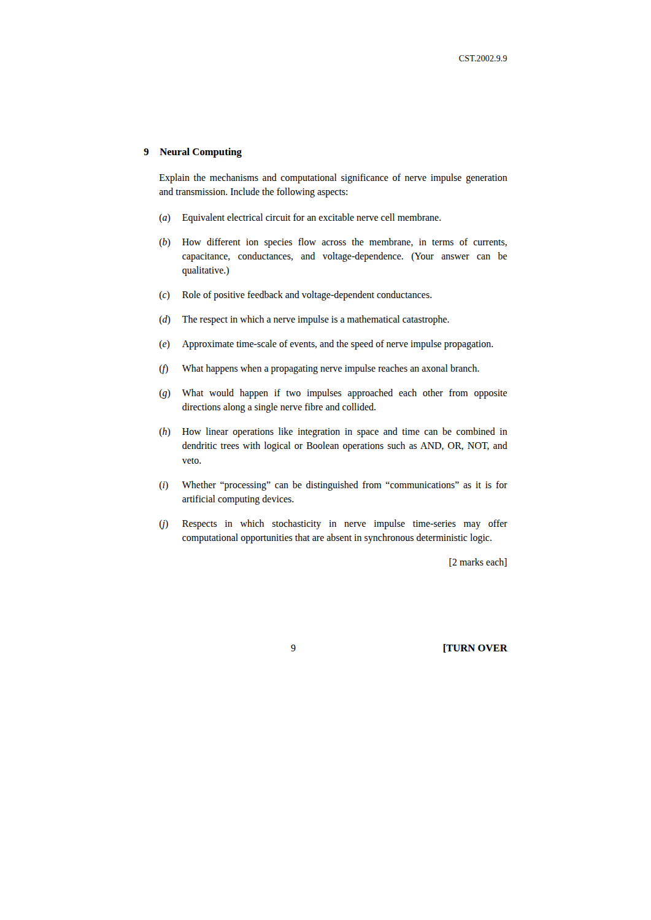CST.2002.9.9
9 Neural Computing
Explain the mechanisms and computational significance of nerve impulse generation and transmission. Include the following aspects:
(a) Equivalent electrical circuit for an excitable nerve cell membrane.
(b) How different ion species flow across the membrane, in terms of currents, capacitance, conductances, and voltage-dependence. (Your answer can be qualitative.)
(c) Role of positive feedback and voltage-dependent conductances.
(d) The respect in which a nerve impulse is a mathematical catastrophe.
(e) Approximate time-scale of events, and the speed of nerve impulse propagation.
(f) What happens when a propagating nerve impulse reaches an axonal branch.
(g) What would happen if two impulses approached each other from opposite directions along a single nerve fibre and collided.
(h) How linear operations like integration in space and time can be combined in dendritic trees with logical or Boolean operations such as AND, OR, NOT, and veto.
(i) Whether “processing” can be distinguished from “communications” as it is for artificial computing devices.
(j) Respects in which stochasticity in nerve impulse time-series may offer computational opportunities that are absent in synchronous deterministic logic.
[2 marks each]
9 [TURN OVER